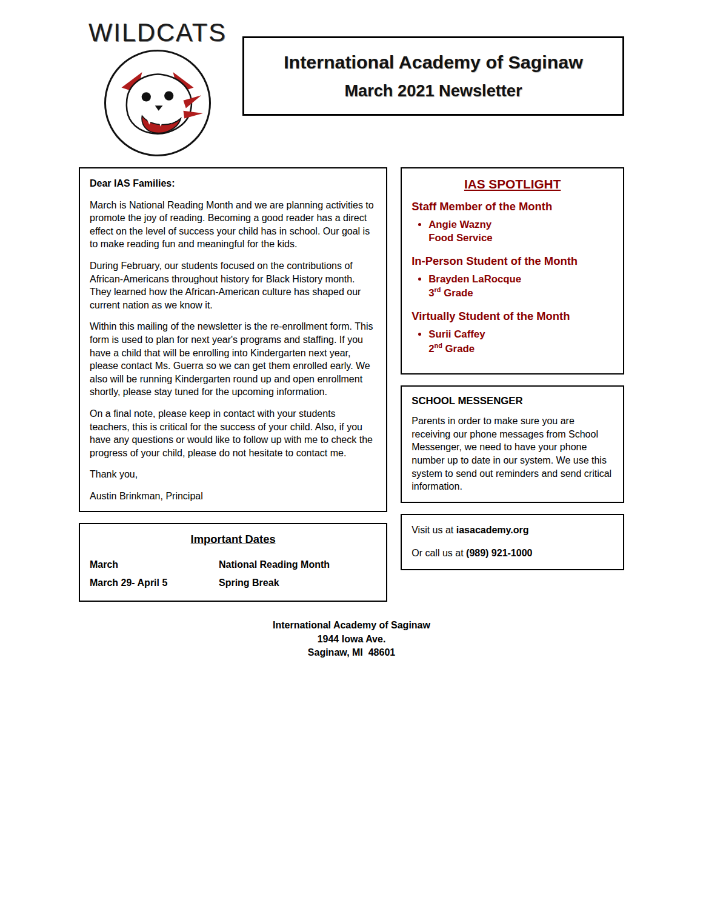WILDCATS
International Academy of Saginaw
March 2021 Newsletter
Dear IAS Families:
March is National Reading Month and we are planning activities to promote the joy of reading. Becoming a good reader has a direct effect on the level of success your child has in school. Our goal is to make reading fun and meaningful for the kids.
During February, our students focused on the contributions of African-Americans throughout history for Black History month. They learned how the African-American culture has shaped our current nation as we know it.
Within this mailing of the newsletter is the re-enrollment form. This form is used to plan for next year's programs and staffing. If you have a child that will be enrolling into Kindergarten next year, please contact Ms. Guerra so we can get them enrolled early. We also will be running Kindergarten round up and open enrollment shortly, please stay tuned for the upcoming information.
On a final note, please keep in contact with your students teachers, this is critical for the success of your child. Also, if you have any questions or would like to follow up with me to check the progress of your child, please do not hesitate to contact me.
Thank you,
Austin Brinkman, Principal
Important Dates
| March | National Reading Month |
| March 29- April 5 | Spring Break |
IAS SPOTLIGHT
Staff Member of the Month
Angie Wazny
Food Service
In-Person Student of the Month
Brayden LaRocque
3rd Grade
Virtually Student of the Month
Surii Caffey
2nd Grade
SCHOOL MESSENGER
Parents in order to make sure you are receiving our phone messages from School Messenger, we need to have your phone number up to date in our system. We use this system to send out reminders and send critical information.
Visit us at iasacademy.org
Or call us at (989) 921-1000
International Academy of Saginaw
1944 Iowa Ave.
Saginaw, MI 48601